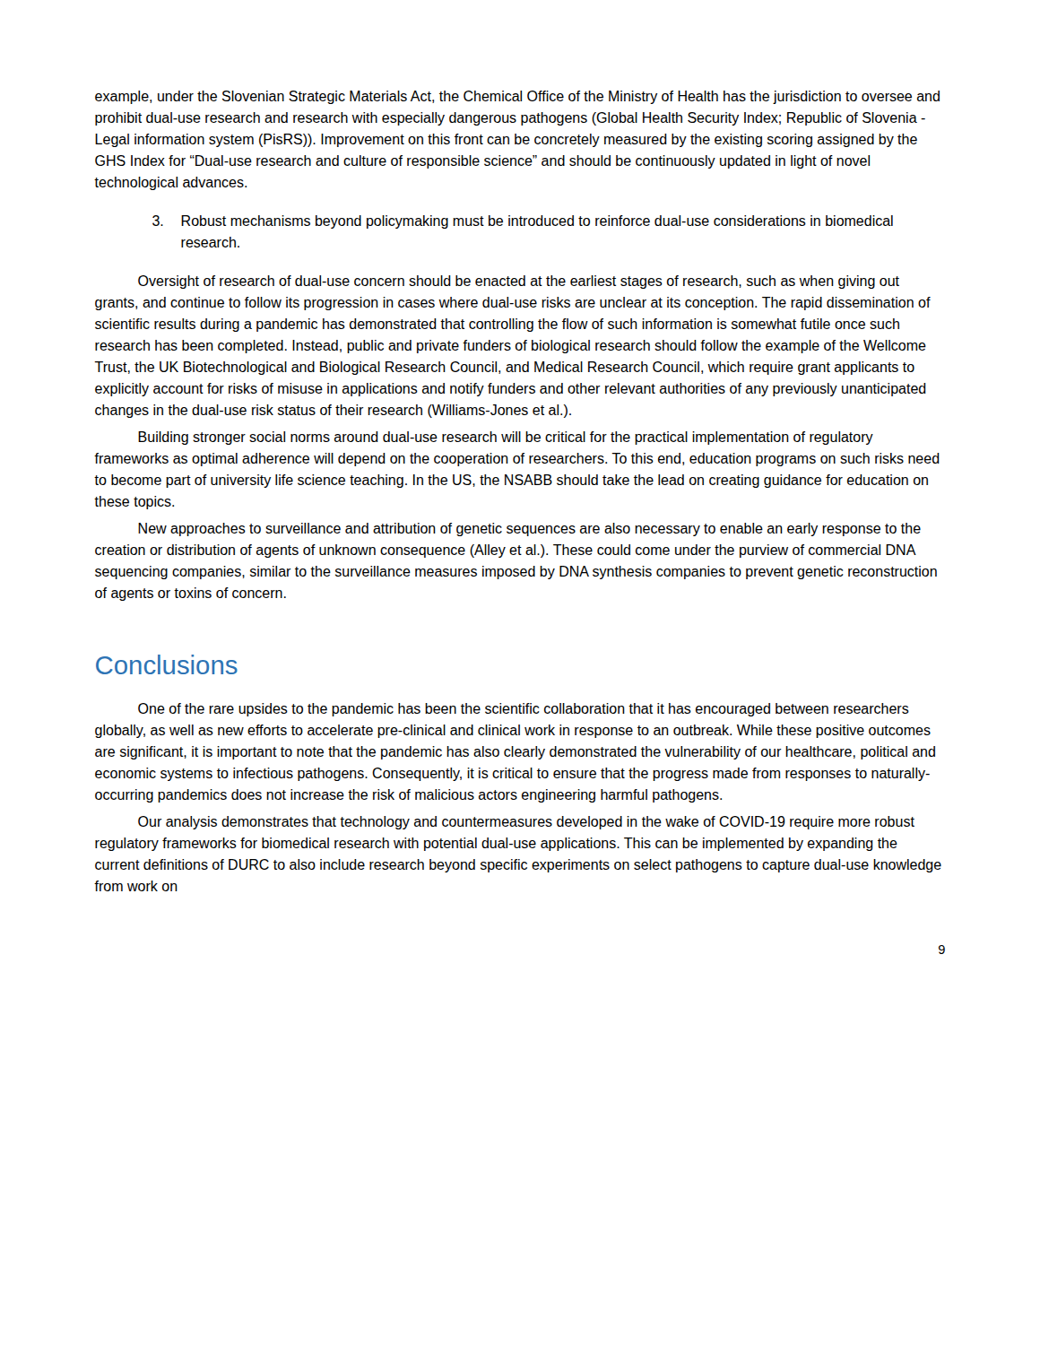example, under the Slovenian Strategic Materials Act, the Chemical Office of the Ministry of Health has the jurisdiction to oversee and prohibit dual-use research and research with especially dangerous pathogens (Global Health Security Index; Republic of Slovenia - Legal information system (PisRS)). Improvement on this front can be concretely measured by the existing scoring assigned by the GHS Index for “Dual-use research and culture of responsible science” and should be continuously updated in light of novel technological advances.
Robust mechanisms beyond policymaking must be introduced to reinforce dual-use considerations in biomedical research.
Oversight of research of dual-use concern should be enacted at the earliest stages of research, such as when giving out grants, and continue to follow its progression in cases where dual-use risks are unclear at its conception. The rapid dissemination of scientific results during a pandemic has demonstrated that controlling the flow of such information is somewhat futile once such research has been completed. Instead, public and private funders of biological research should follow the example of the Wellcome Trust, the UK Biotechnological and Biological Research Council, and Medical Research Council, which require grant applicants to explicitly account for risks of misuse in applications and notify funders and other relevant authorities of any previously unanticipated changes in the dual-use risk status of their research (Williams-Jones et al.).
Building stronger social norms around dual-use research will be critical for the practical implementation of regulatory frameworks as optimal adherence will depend on the cooperation of researchers. To this end, education programs on such risks need to become part of university life science teaching. In the US, the NSABB should take the lead on creating guidance for education on these topics.
New approaches to surveillance and attribution of genetic sequences are also necessary to enable an early response to the creation or distribution of agents of unknown consequence (Alley et al.). These could come under the purview of commercial DNA sequencing companies, similar to the surveillance measures imposed by DNA synthesis companies to prevent genetic reconstruction of agents or toxins of concern.
Conclusions
One of the rare upsides to the pandemic has been the scientific collaboration that it has encouraged between researchers globally, as well as new efforts to accelerate pre-clinical and clinical work in response to an outbreak. While these positive outcomes are significant, it is important to note that the pandemic has also clearly demonstrated the vulnerability of our healthcare, political and economic systems to infectious pathogens. Consequently, it is critical to ensure that the progress made from responses to naturally-occurring pandemics does not increase the risk of malicious actors engineering harmful pathogens.
Our analysis demonstrates that technology and countermeasures developed in the wake of COVID-19 require more robust regulatory frameworks for biomedical research with potential dual-use applications. This can be implemented by expanding the current definitions of DURC to also include research beyond specific experiments on select pathogens to capture dual-use knowledge from work on
9